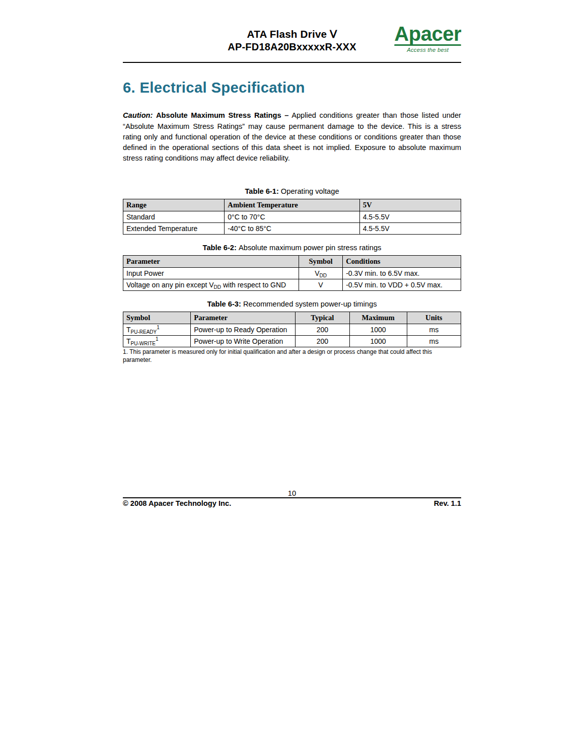ATA Flash Drive Ⅴ
AP-FD18A20BxxxxxR-XXX
Apacer
Access the best
6. Electrical Specification
Caution: Absolute Maximum Stress Ratings – Applied conditions greater than those listed under “Absolute Maximum Stress Ratings” may cause permanent damage to the device. This is a stress rating only and functional operation of the device at these conditions or conditions greater than those defined in the operational sections of this data sheet is not implied. Exposure to absolute maximum stress rating conditions may affect device reliability.
Table 6-1: Operating voltage
| Range | Ambient Temperature | 5V |
| --- | --- | --- |
| Standard | 0°C to 70°C | 4.5-5.5V |
| Extended Temperature | -40°C to 85°C | 4.5-5.5V |
Table 6-2: Absolute maximum power pin stress ratings
| Parameter | Symbol | Conditions |
| --- | --- | --- |
| Input Power | V DD | -0.3V min. to 6.5V max. |
| Voltage on any pin except V DD with respect to GND | V | -0.5V min. to VDD + 0.5V max. |
Table 6-3: Recommended system power-up timings
| Symbol | Parameter | Typical | Maximum | Units |
| --- | --- | --- | --- | --- |
| T PU-READY 1 | Power-up to Ready Operation | 200 | 1000 | ms |
| T PU-WRITE 1 | Power-up to Write Operation | 200 | 1000 | ms |
1. This parameter is measured only for initial qualification and after a design or process change that could affect this parameter.
10
© 2008 Apacer Technology Inc.
Rev. 1.1